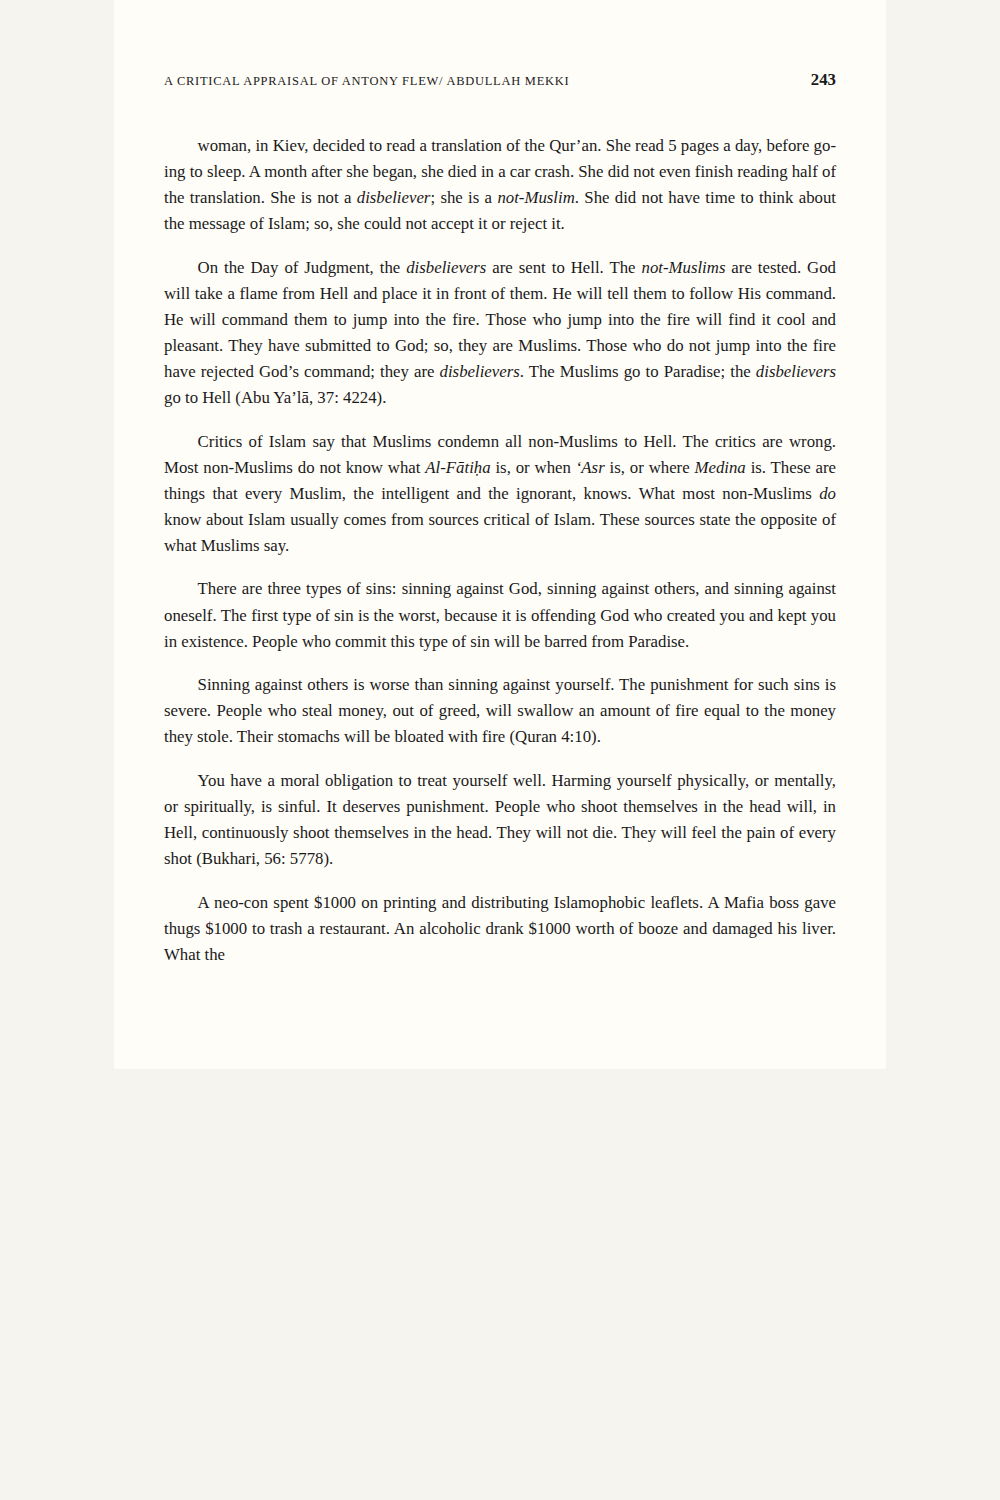A Critical Appraisal of Antony Flew/ Abdullah Mekki 243
woman, in Kiev, decided to read a translation of the Qur’an. She read 5 pages a day, before going to sleep. A month after she began, she died in a car crash. She did not even finish reading half of the translation. She is not a disbeliever; she is a not-Muslim. She did not have time to think about the message of Islam; so, she could not accept it or reject it.
On the Day of Judgment, the disbelievers are sent to Hell. The not-Muslims are tested. God will take a flame from Hell and place it in front of them. He will tell them to follow His command. He will command them to jump into the fire. Those who jump into the fire will find it cool and pleasant. They have submitted to God; so, they are Muslims. Those who do not jump into the fire have rejected God’s command; they are disbelievers. The Muslims go to Paradise; the disbelievers go to Hell (Abu Ya’lā, 37: 4224).
Critics of Islam say that Muslims condemn all non-Muslims to Hell. The critics are wrong. Most non-Muslims do not know what Al-Fātiḥa is, or when ‘Asr is, or where Medina is. These are things that every Muslim, the intelligent and the ignorant, knows. What most non-Muslims do know about Islam usually comes from sources critical of Islam. These sources state the opposite of what Muslims say.
There are three types of sins: sinning against God, sinning against others, and sinning against oneself. The first type of sin is the worst, because it is offending God who created you and kept you in existence. People who commit this type of sin will be barred from Paradise.
Sinning against others is worse than sinning against yourself. The punishment for such sins is severe. People who steal money, out of greed, will swallow an amount of fire equal to the money they stole. Their stomachs will be bloated with fire (Quran 4:10).
You have a moral obligation to treat yourself well. Harming yourself physically, or mentally, or spiritually, is sinful. It deserves punishment. People who shoot themselves in the head will, in Hell, continuously shoot themselves in the head. They will not die. They will feel the pain of every shot (Bukhari, 56: 5778).
A neo-con spent $1000 on printing and distributing Islamophobic leaflets. A Mafia boss gave thugs $1000 to trash a restaurant. An alcoholic drank $1000 worth of booze and damaged his liver. What the